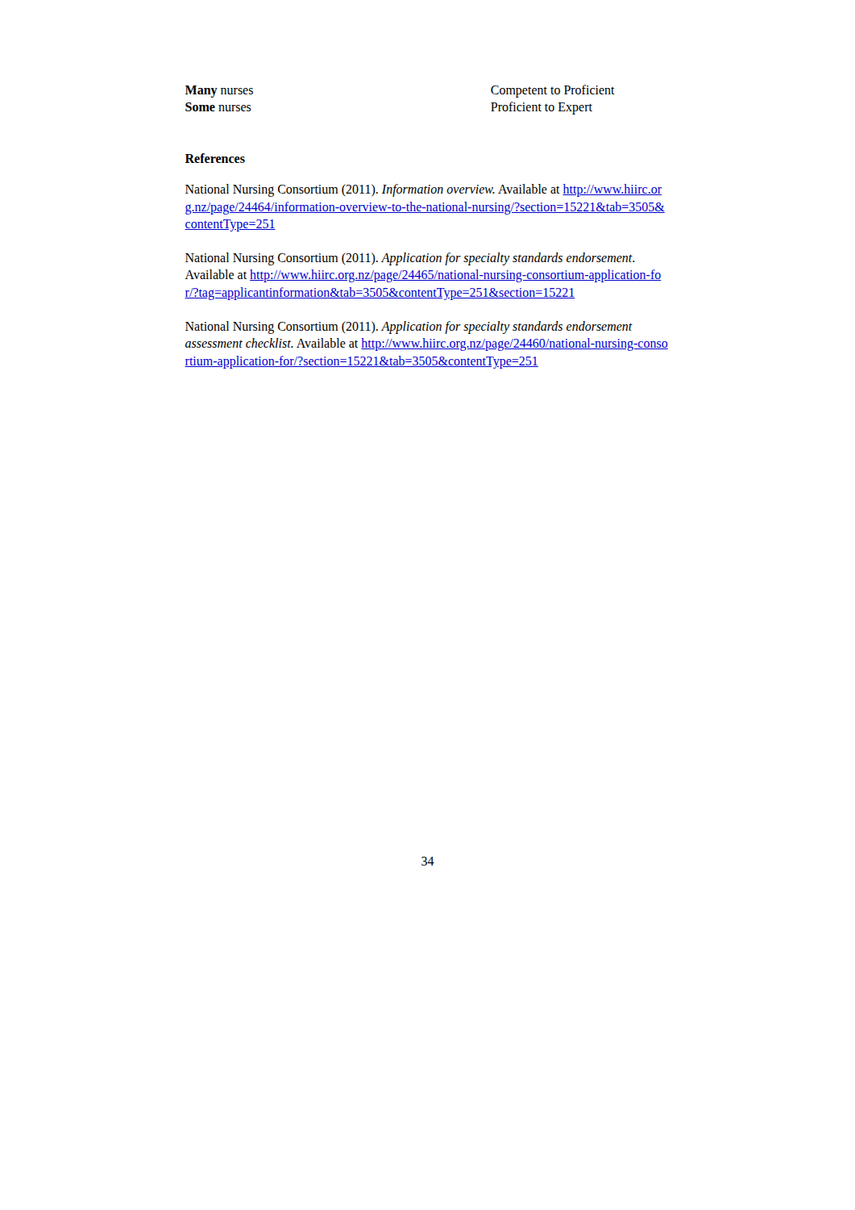Many nurses Competent to Proficient
Some nurses Proficient to Expert
References
National Nursing Consortium (2011). Information overview. Available at http://www.hiirc.org.nz/page/24464/information-overview-to-the-national-nursing/?section=15221&tab=3505&contentType=251
National Nursing Consortium (2011). Application for specialty standards endorsement. Available at http://www.hiirc.org.nz/page/24465/national-nursing-consortium-application-for/?tag=applicantinformation&tab=3505&contentType=251&section=15221
National Nursing Consortium (2011). Application for specialty standards endorsement assessment checklist. Available at http://www.hiirc.org.nz/page/24460/national-nursing-consortium-application-for/?section=15221&tab=3505&contentType=251
34